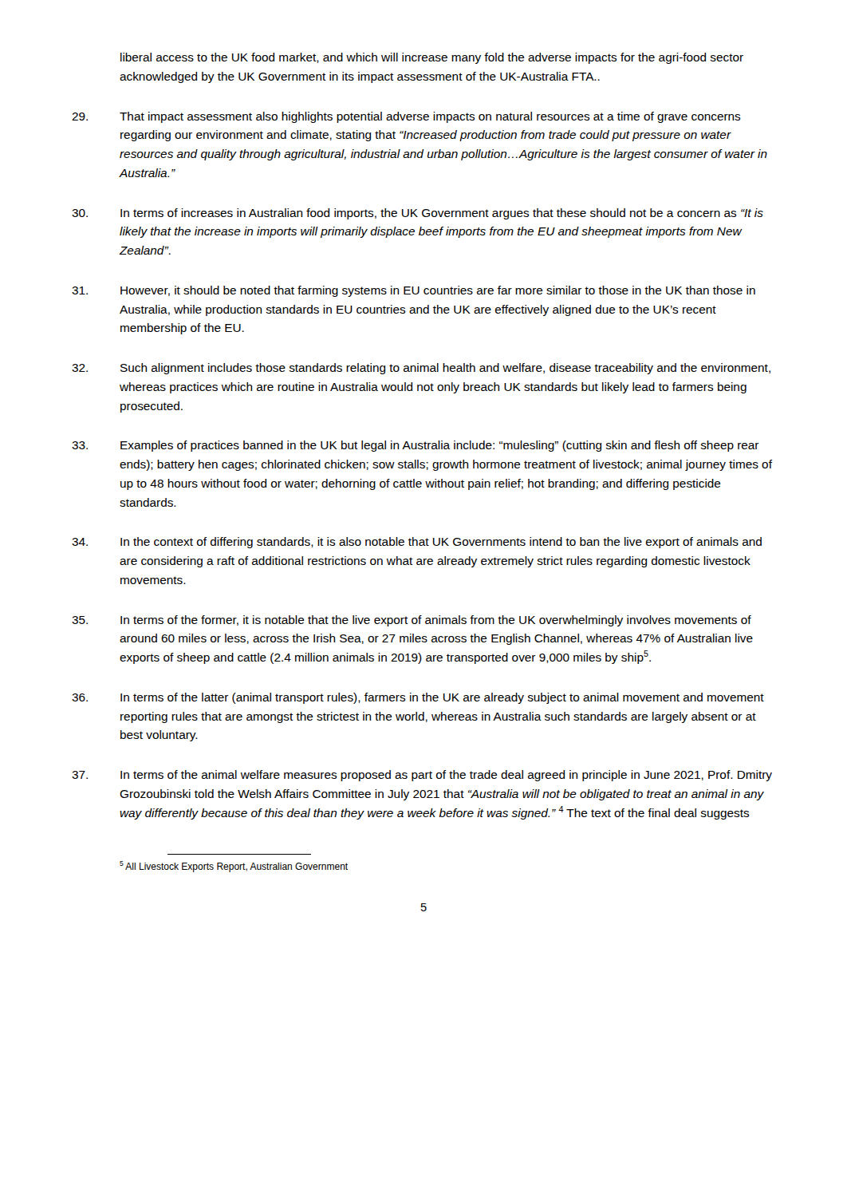liberal access to the UK food market, and which will increase many fold the adverse impacts for the agri-food sector acknowledged by the UK Government in its impact assessment of the UK-Australia FTA..
That impact assessment also highlights potential adverse impacts on natural resources at a time of grave concerns regarding our environment and climate, stating that “Increased production from trade could put pressure on water resources and quality through agricultural, industrial and urban pollution…Agriculture is the largest consumer of water in Australia.”
In terms of increases in Australian food imports, the UK Government argues that these should not be a concern as “It is likely that the increase in imports will primarily displace beef imports from the EU and sheepmeat imports from New Zealand”.
However, it should be noted that farming systems in EU countries are far more similar to those in the UK than those in Australia, while production standards in EU countries and the UK are effectively aligned due to the UK’s recent membership of the EU.
Such alignment includes those standards relating to animal health and welfare, disease traceability and the environment, whereas practices which are routine in Australia would not only breach UK standards but likely lead to farmers being prosecuted.
Examples of practices banned in the UK but legal in Australia include: “mulesling” (cutting skin and flesh off sheep rear ends); battery hen cages; chlorinated chicken; sow stalls; growth hormone treatment of livestock; animal journey times of up to 48 hours without food or water; dehorning of cattle without pain relief; hot branding; and differing pesticide standards.
In the context of differing standards, it is also notable that UK Governments intend to ban the live export of animals and are considering a raft of additional restrictions on what are already extremely strict rules regarding domestic livestock movements.
In terms of the former, it is notable that the live export of animals from the UK overwhelmingly involves movements of around 60 miles or less, across the Irish Sea, or 27 miles across the English Channel, whereas 47% of Australian live exports of sheep and cattle (2.4 million animals in 2019) are transported over 9,000 miles by ship5.
In terms of the latter (animal transport rules), farmers in the UK are already subject to animal movement and movement reporting rules that are amongst the strictest in the world, whereas in Australia such standards are largely absent or at best voluntary.
In terms of the animal welfare measures proposed as part of the trade deal agreed in principle in June 2021, Prof. Dmitry Grozoubinski told the Welsh Affairs Committee in July 2021 that “Australia will not be obligated to treat an animal in any way differently because of this deal than they were a week before it was signed.” 4 The text of the final deal suggests
5 All Livestock Exports Report, Australian Government
5